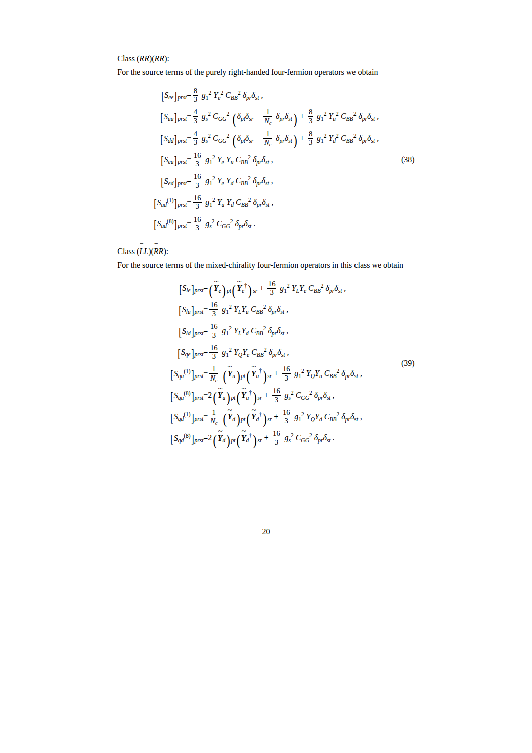Class (̅R R)(̅R R):
For the source terms of the purely right-handed four-fermion operators we obtain
| [ S ee ] prst | = | 8 3 g 1 2 Y e 2 C BB 2 δ pr δ st , |
| [ S uu ] prst | = | 4 3 g s 2 C GG 2 ( δ pt δ sr − 1 N c δ pr δ st ) + 8 3 g 1 2 Y u 2 C BB 2 δ pr δ st , |
| [ S dd ] prst | = | 4 3 g s 2 C GG 2 ( δ pt δ sr − 1 N c δ pr δ st ) + 8 3 g 1 2 Y d 2 C BB 2 δ pr δ st , |
| [ S eu ] prst | = | 16 3 g 1 2 Y e Y u C BB 2 δ pr δ st , |
| [ S ed ] prst | = | 16 3 g 1 2 Y e Y d C BB 2 δ pr δ st , |
| [ S ud (1) ] prst | = | 16 3 g 1 2 Y u Y d C BB 2 δ pr δ st , |
| [ S ud (8) ] prst | = | 16 3 g s 2 C GG 2 δ pr δ st . |
(38)
Class (̅L L)(̅R R):
For the source terms of the mixed-chirality four-fermion operators in this class we obtain
| [ S le ] prst | = | ( ~ Y e ) pt ( ~ Y e † ) sr + 16 3 g 1 2 Y L Y e C BB 2 δ pr δ st , |
| [ S lu ] prst | = | 16 3 g 1 2 Y L Y u C BB 2 δ pr δ st , |
| [ S ld ] prst | = | 16 3 g 1 2 Y L Y d C BB 2 δ pr δ st , |
| [ S qe ] prst | = | 16 3 g 1 2 Y Q Y e C BB 2 δ pr δ st , |
| [ S qu (1) ] prst | = | 1 N c ( ~ Y u ) pt ( ~ Y u † ) sr + 16 3 g 1 2 Y Q Y u C BB 2 δ pr δ st , |
| [ S qu (8) ] prst | = | 2 ( ~ Y u ) pt ( ~ Y u † ) sr + 16 3 g s 2 C GG 2 δ pr δ st , |
| [ S qd (1) ] prst | = | 1 N c ( ~ Y d ) pt ( ~ Y d † ) sr + 16 3 g 1 2 Y Q Y d C BB 2 δ pr δ st , |
| [ S qd (8) ] prst | = | 2 ( ~ Y d ) pt ( ~ Y d † ) sr + 16 3 g s 2 C GG 2 δ pr δ st . |
(39)
20